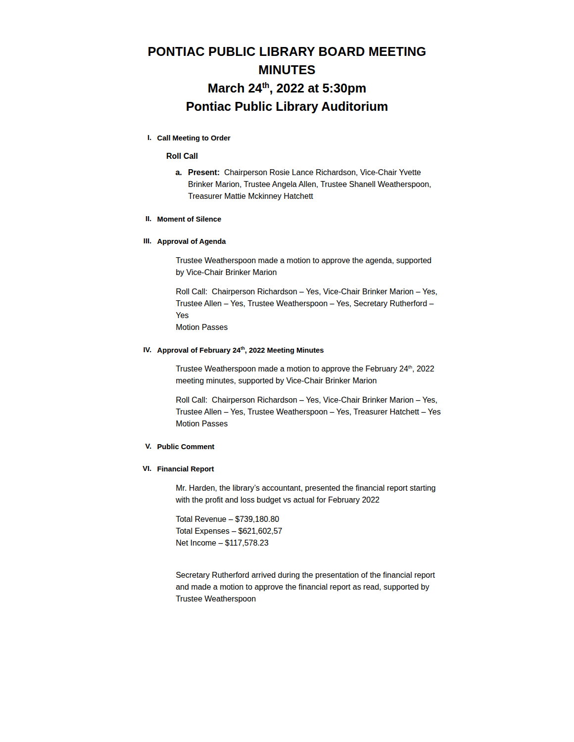PONTIAC PUBLIC LIBRARY BOARD MEETING MINUTES
March 24th, 2022 at 5:30pm
Pontiac Public Library Auditorium
I. Call Meeting to Order
Roll Call
a. Present: Chairperson Rosie Lance Richardson, Vice-Chair Yvette Brinker Marion, Trustee Angela Allen, Trustee Shanell Weatherspoon, Treasurer Mattie Mckinney Hatchett
II. Moment of Silence
III. Approval of Agenda
Trustee Weatherspoon made a motion to approve the agenda, supported by Vice-Chair Brinker Marion
Roll Call: Chairperson Richardson – Yes, Vice-Chair Brinker Marion – Yes, Trustee Allen – Yes, Trustee Weatherspoon – Yes, Secretary Rutherford – Yes
Motion Passes
IV. Approval of February 24th, 2022 Meeting Minutes
Trustee Weatherspoon made a motion to approve the February 24th, 2022 meeting minutes, supported by Vice-Chair Brinker Marion
Roll Call: Chairperson Richardson – Yes, Vice-Chair Brinker Marion – Yes, Trustee Allen – Yes, Trustee Weatherspoon – Yes, Treasurer Hatchett – Yes
Motion Passes
V. Public Comment
VI. Financial Report
Mr. Harden, the library’s accountant, presented the financial report starting with the profit and loss budget vs actual for February 2022
Total Revenue – $739,180.80
Total Expenses – $621,602,57
Net Income – $117,578.23
Secretary Rutherford arrived during the presentation of the financial report and made a motion to approve the financial report as read, supported by Trustee Weatherspoon